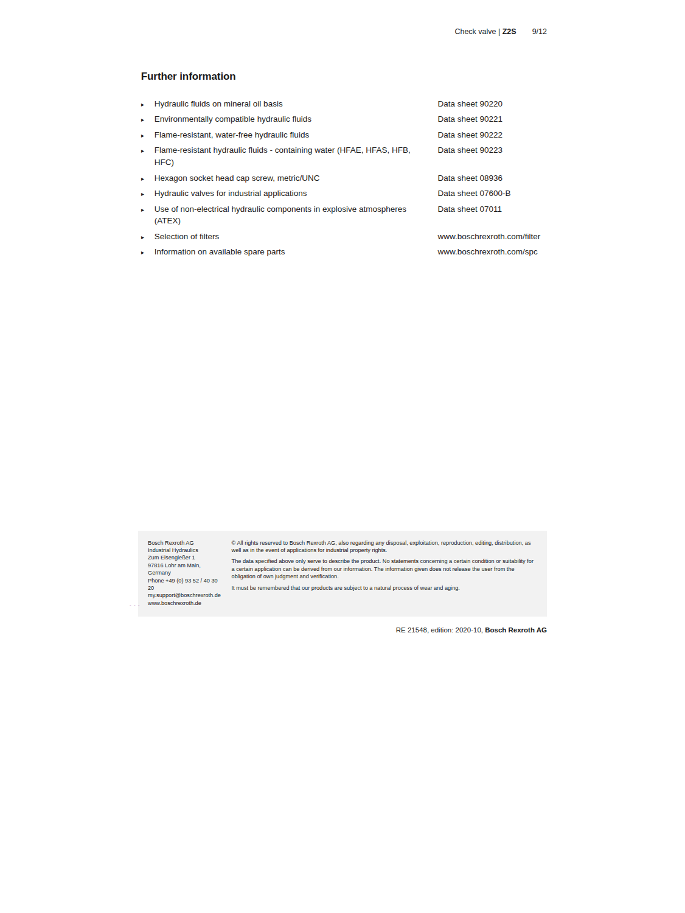Check valve | Z2S 9/12
Further information
▸ Hydraulic fluids on mineral oil basis Data sheet 90220
▸ Environmentally compatible hydraulic fluids Data sheet 90221
▸ Flame-resistant, water-free hydraulic fluids Data sheet 90222
▸ Flame-resistant hydraulic fluids - containing water (HFAE, HFAS, HFB, HFC) Data sheet 90223
▸ Hexagon socket head cap screw, metric/UNC Data sheet 08936
▸ Hydraulic valves for industrial applications Data sheet 07600-B
▸ Use of non-electrical hydraulic components in explosive atmospheres (ATEX) Data sheet 07011
▸ Selection of filters www.boschrexroth.com/filter
▸ Information on available spare parts www.boschrexroth.com/spc
- - -
Bosch Rexroth AG
Industrial Hydraulics
Zum Eisengießer 1
97816 Lohr am Main, Germany
Phone +49 (0) 93 52 / 40 30 20
my.support@boschrexroth.de
www.boschrexroth.de
© All rights reserved to Bosch Rexroth AG, also regarding any disposal, exploitation, reproduction, editing, distribution, as well as in the event of applications for industrial property rights.
The data specified above only serve to describe the product. No statements concerning a certain condition or suitability for a certain application can be derived from our information. The information given does not release the user from the obligation of own judgment and verification.
It must be remembered that our products are subject to a natural process of wear and aging.
RE 21548, edition: 2020-10, Bosch Rexroth AG